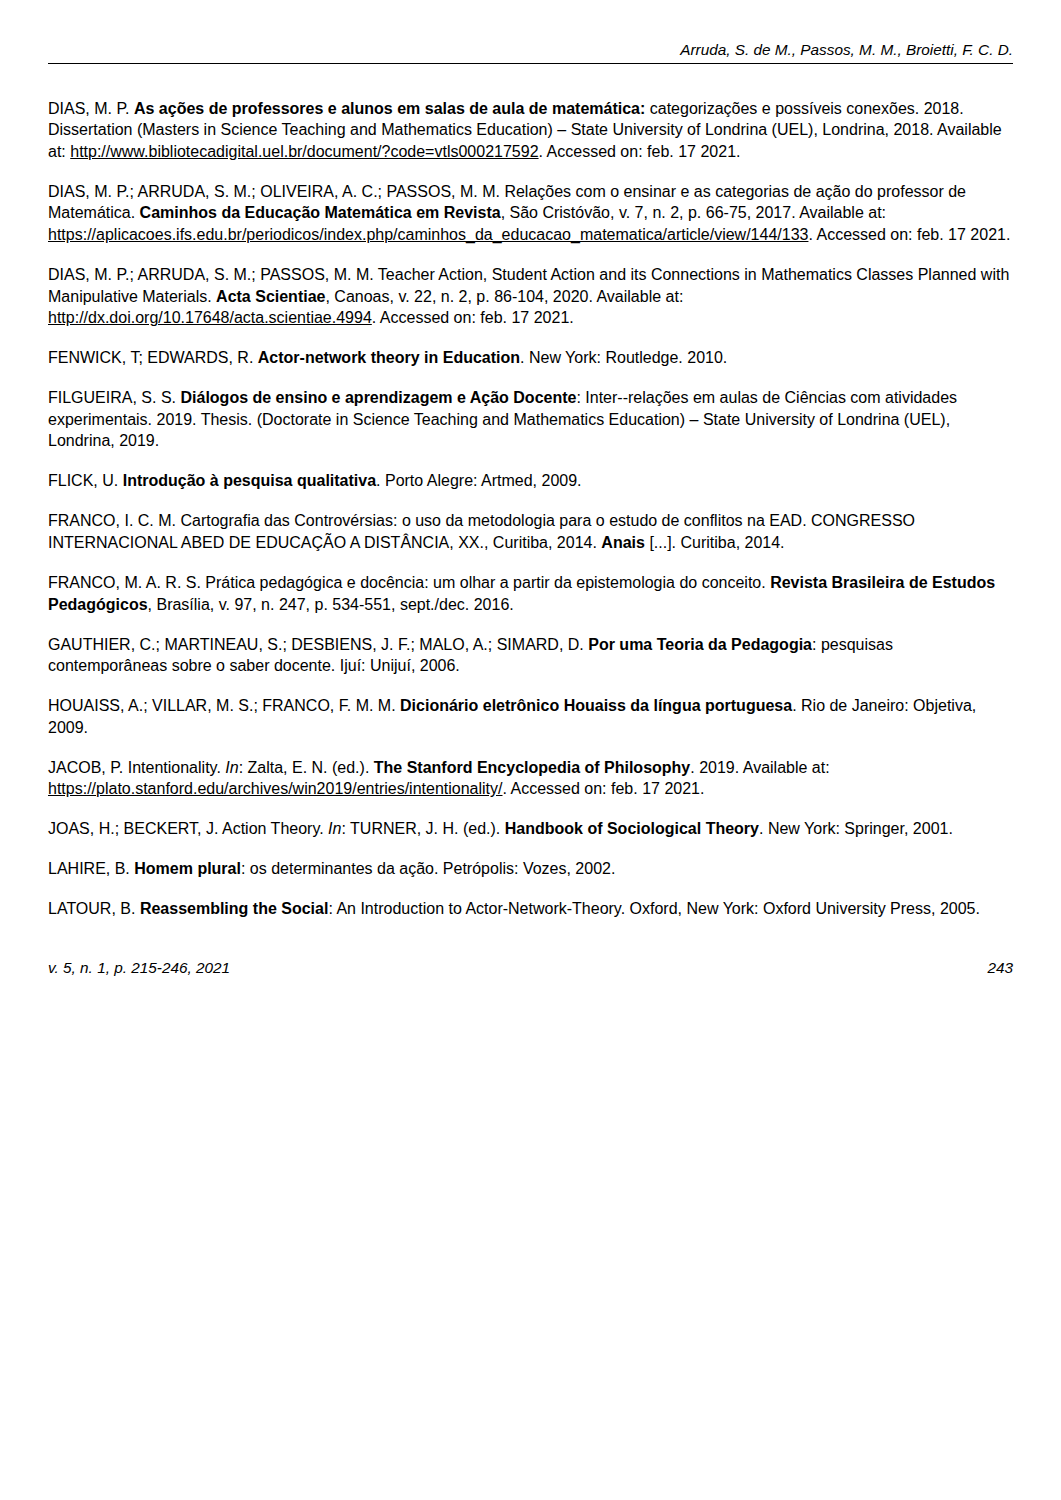Arruda, S. de M., Passos, M. M., Broietti, F. C. D.
DIAS, M. P. As ações de professores e alunos em salas de aula de matemática: categorizações e possíveis conexões. 2018. Dissertation (Masters in Science Teaching and Mathematics Education) – State University of Londrina (UEL), Londrina, 2018. Available at: http://www.bibliotecadigital.uel.br/document/?code=vtls000217592. Accessed on: feb. 17 2021.
DIAS, M. P.; ARRUDA, S. M.; OLIVEIRA, A. C.; PASSOS, M. M. Relações com o ensinar e as categorias de ação do professor de Matemática. Caminhos da Educação Matemática em Revista, São Cristóvão, v. 7, n. 2, p. 66-75, 2017. Available at: https://aplicacoes.ifs.edu.br/periodicos/index.php/caminhos_da_educacao_matematica/article/view/144/133. Accessed on: feb. 17 2021.
DIAS, M. P.; ARRUDA, S. M.; PASSOS, M. M. Teacher Action, Student Action and its Connections in Mathematics Classes Planned with Manipulative Materials. Acta Scientiae, Canoas, v. 22, n. 2, p. 86-104, 2020. Available at: http://dx.doi.org/10.17648/acta.scientiae.4994. Accessed on: feb. 17 2021.
FENWICK, T; EDWARDS, R. Actor-network theory in Education. New York: Routledge. 2010.
FILGUEIRA, S. S. Diálogos de ensino e aprendizagem e Ação Docente: Inter--relações em aulas de Ciências com atividades experimentais. 2019. Thesis. (Doctorate in Science Teaching and Mathematics Education) – State University of Londrina (UEL), Londrina, 2019.
FLICK, U. Introdução à pesquisa qualitativa. Porto Alegre: Artmed, 2009.
FRANCO, I. C. M. Cartografia das Controvérsias: o uso da metodologia para o estudo de conflitos na EAD. CONGRESSO INTERNACIONAL ABED DE EDUCAÇÃO A DISTÂNCIA, XX., Curitiba, 2014. Anais [...]. Curitiba, 2014.
FRANCO, M. A. R. S. Prática pedagógica e docência: um olhar a partir da epistemologia do conceito. Revista Brasileira de Estudos Pedagógicos, Brasília, v. 97, n. 247, p. 534-551, sept./dec. 2016.
GAUTHIER, C.; MARTINEAU, S.; DESBIENS, J. F.; MALO, A.; SIMARD, D. Por uma Teoria da Pedagogia: pesquisas contemporâneas sobre o saber docente. Ijuí: Unijuí, 2006.
HOUAISS, A.; VILLAR, M. S.; FRANCO, F. M. M. Dicionário eletrônico Houaiss da língua portuguesa. Rio de Janeiro: Objetiva, 2009.
JACOB, P. Intentionality. In: Zalta, E. N. (ed.). The Stanford Encyclopedia of Philosophy. 2019. Available at: https://plato.stanford.edu/archives/win2019/entries/intentionality/. Accessed on: feb. 17 2021.
JOAS, H.; BECKERT, J. Action Theory. In: TURNER, J. H. (ed.). Handbook of Sociological Theory. New York: Springer, 2001.
LAHIRE, B. Homem plural: os determinantes da ação. Petrópolis: Vozes, 2002.
LATOUR, B. Reassembling the Social: An Introduction to Actor-Network-Theory. Oxford, New York: Oxford University Press, 2005.
v. 5, n. 1, p. 215-246, 2021 243